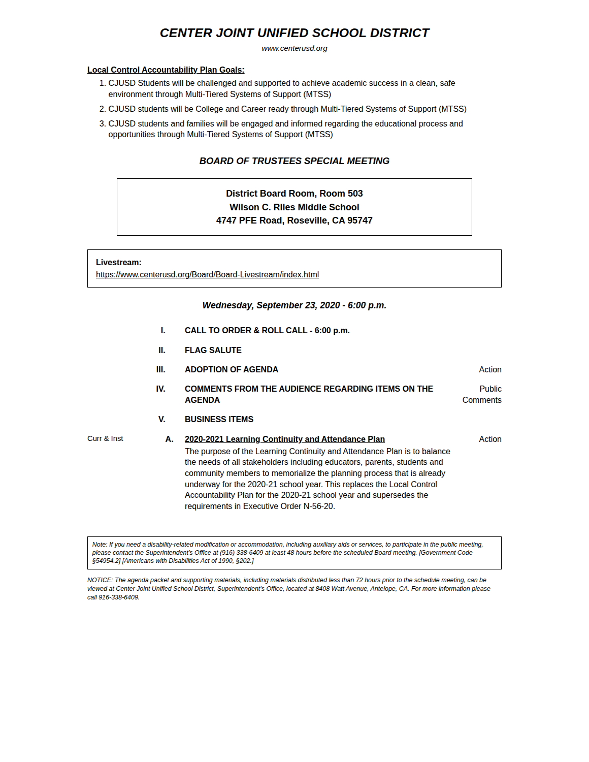CENTER JOINT UNIFIED SCHOOL DISTRICT
www.centerusd.org
Local Control Accountability Plan Goals:
CJUSD Students will be challenged and supported to achieve academic success in a clean, safe environment through Multi-Tiered Systems of Support (MTSS)
CJUSD students will be College and Career ready through Multi-Tiered Systems of Support (MTSS)
CJUSD students and families will be engaged and informed regarding the educational process and opportunities through Multi-Tiered Systems of Support (MTSS)
BOARD OF TRUSTEES SPECIAL MEETING
District Board Room, Room 503
Wilson C. Riles Middle School
4747 PFE Road, Roseville, CA 95747
Livestream: https://www.centerusd.org/Board/Board-Livestream/index.html
Wednesday, September 23, 2020 - 6:00 p.m.
| | I. | | CALL TO ORDER & ROLL CALL - 6:00 p.m. | |
| | II. | | FLAG SALUTE | |
| | III. | | ADOPTION OF AGENDA | Action |
| | IV. | | COMMENTS FROM THE AUDIENCE REGARDING ITEMS ON THE AGENDA | Public Comments |
| | V. | | BUSINESS ITEMS | |
| Curr & Inst | | A. | 2020-2021 Learning Continuity and Attendance Plan The purpose of the Learning Continuity and Attendance Plan is to balance the needs of all stakeholders including educators, parents, students and community members to memorialize the planning process that is already underway for the 2020-21 school year. This replaces the Local Control Accountability Plan for the 2020-21 school year and supersedes the requirements in Executive Order N-56-20. | Action |
Note: If you need a disability-related modification or accommodation, including auxiliary aids or services, to participate in the public meeting, please contact the Superintendent's Office at (916) 338-6409 at least 48 hours before the scheduled Board meeting. [Government Code §54954.2] [Americans with Disabilities Act of 1990, §202.]
NOTICE: The agenda packet and supporting materials, including materials distributed less than 72 hours prior to the schedule meeting, can be viewed at Center Joint Unified School District, Superintendent's Office, located at 8408 Watt Avenue, Antelope, CA. For more information please call 916-338-6409.